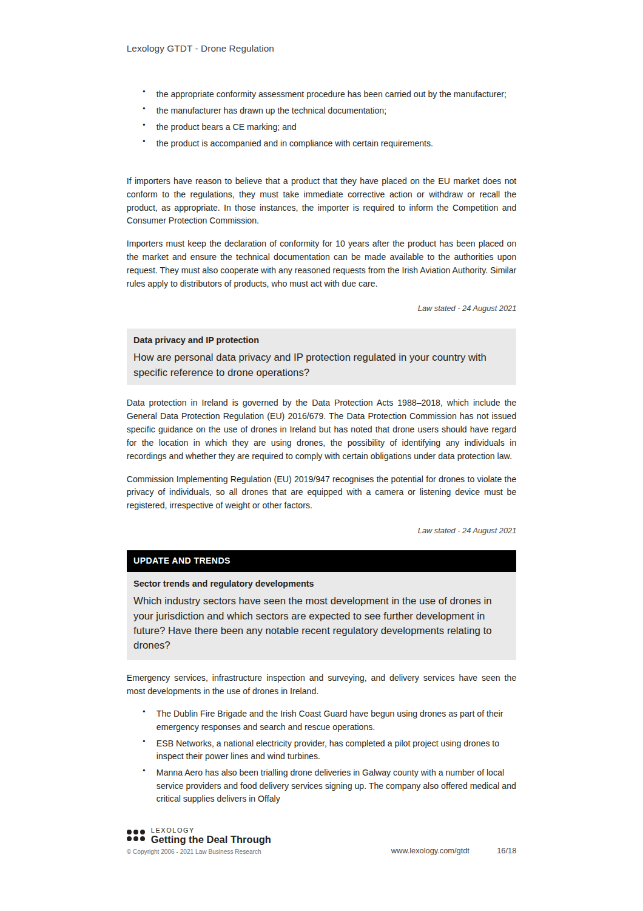Lexology GTDT - Drone Regulation
the appropriate conformity assessment procedure has been carried out by the manufacturer;
the manufacturer has drawn up the technical documentation;
the product bears a CE marking; and
the product is accompanied and in compliance with certain requirements.
If importers have reason to believe that a product that they have placed on the EU market does not conform to the regulations, they must take immediate corrective action or withdraw or recall the product, as appropriate. In those instances, the importer is required to inform the Competition and Consumer Protection Commission.
Importers must keep the declaration of conformity for 10 years after the product has been placed on the market and ensure the technical documentation can be made available to the authorities upon request. They must also cooperate with any reasoned requests from the Irish Aviation Authority. Similar rules apply to distributors of products, who must act with due care.
Law stated - 24 August 2021
Data privacy and IP protection
How are personal data privacy and IP protection regulated in your country with specific reference to drone operations?
Data protection in Ireland is governed by the Data Protection Acts 1988–2018, which include the General Data Protection Regulation (EU) 2016/679. The Data Protection Commission has not issued specific guidance on the use of drones in Ireland but has noted that drone users should have regard for the location in which they are using drones, the possibility of identifying any individuals in recordings and whether they are required to comply with certain obligations under data protection law.
Commission Implementing Regulation (EU) 2019/947 recognises the potential for drones to violate the privacy of individuals, so all drones that are equipped with a camera or listening device must be registered, irrespective of weight or other factors.
Law stated - 24 August 2021
UPDATE AND TRENDS
Sector trends and regulatory developments
Which industry sectors have seen the most development in the use of drones in your jurisdiction and which sectors are expected to see further development in future? Have there been any notable recent regulatory developments relating to drones?
Emergency services, infrastructure inspection and surveying, and delivery services have seen the most developments in the use of drones in Ireland.
The Dublin Fire Brigade and the Irish Coast Guard have begun using drones as part of their emergency responses and search and rescue operations.
ESB Networks, a national electricity provider, has completed a pilot project using drones to inspect their power lines and wind turbines.
Manna Aero has also been trialling drone deliveries in Galway county with a number of local service providers and food delivery services signing up. The company also offered medical and critical supplies delivers in Offaly
LEXOLOGY
Getting the Deal Through
© Copyright 2006 - 2021 Law Business Research
www.lexology.com/gtdt 16/18